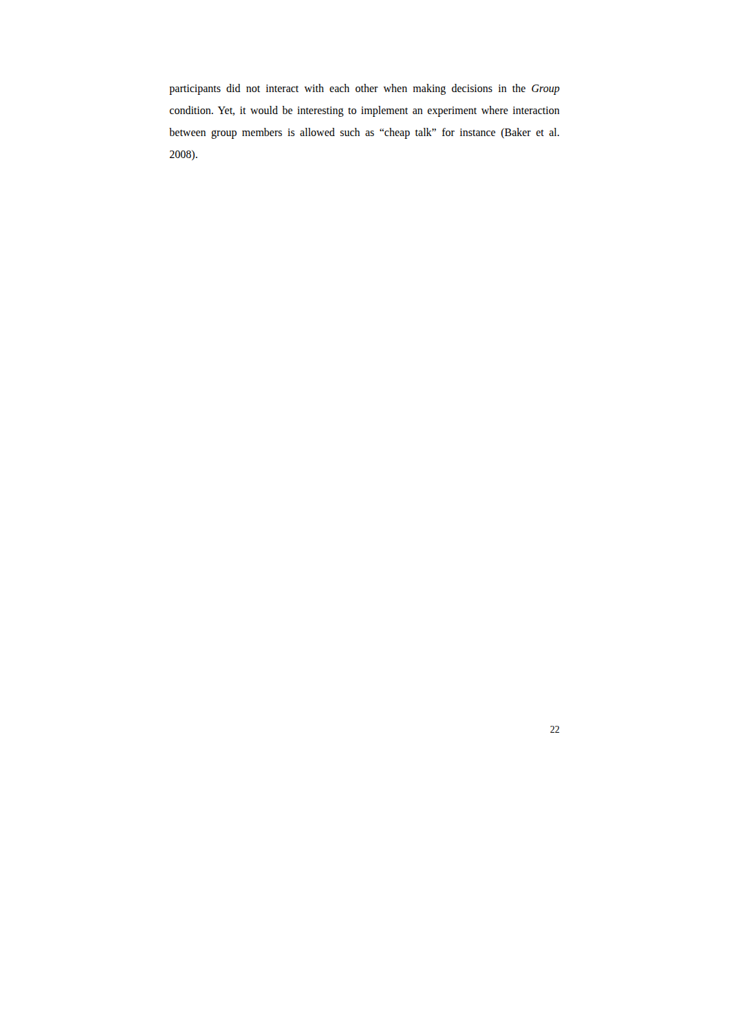participants did not interact with each other when making decisions in the Group condition. Yet, it would be interesting to implement an experiment where interaction between group members is allowed such as “cheap talk” for instance (Baker et al. 2008).
22